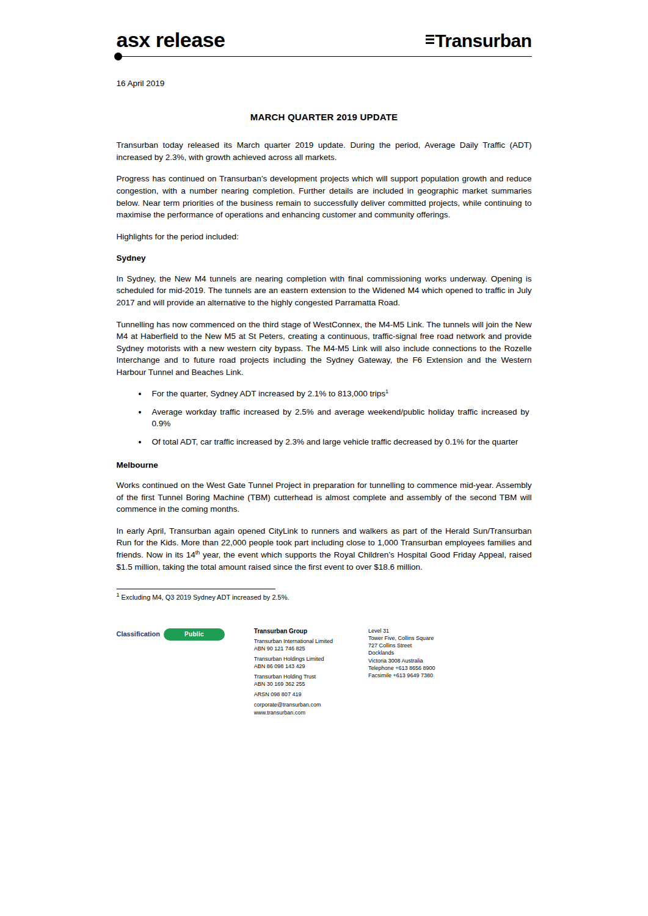asx release
Transurban
16 April 2019
MARCH QUARTER 2019 UPDATE
Transurban today released its March quarter 2019 update. During the period, Average Daily Traffic (ADT) increased by 2.3%, with growth achieved across all markets.
Progress has continued on Transurban’s development projects which will support population growth and reduce congestion, with a number nearing completion. Further details are included in geographic market summaries below. Near term priorities of the business remain to successfully deliver committed projects, while continuing to maximise the performance of operations and enhancing customer and community offerings.
Highlights for the period included:
Sydney
In Sydney, the New M4 tunnels are nearing completion with final commissioning works underway. Opening is scheduled for mid-2019. The tunnels are an eastern extension to the Widened M4 which opened to traffic in July 2017 and will provide an alternative to the highly congested Parramatta Road.
Tunnelling has now commenced on the third stage of WestConnex, the M4-M5 Link. The tunnels will join the New M4 at Haberfield to the New M5 at St Peters, creating a continuous, traffic-signal free road network and provide Sydney motorists with a new western city bypass. The M4-M5 Link will also include connections to the Rozelle Interchange and to future road projects including the Sydney Gateway, the F6 Extension and the Western Harbour Tunnel and Beaches Link.
For the quarter, Sydney ADT increased by 2.1% to 813,000 trips1
Average workday traffic increased by 2.5% and average weekend/public holiday traffic increased by 0.9%
Of total ADT, car traffic increased by 2.3% and large vehicle traffic decreased by 0.1% for the quarter
Melbourne
Works continued on the West Gate Tunnel Project in preparation for tunnelling to commence mid-year. Assembly of the first Tunnel Boring Machine (TBM) cutterhead is almost complete and assembly of the second TBM will commence in the coming months.
In early April, Transurban again opened CityLink to runners and walkers as part of the Herald Sun/Transurban Run for the Kids. More than 22,000 people took part including close to 1,000 Transurban employees families and friends. Now in its 14th year, the event which supports the Royal Children’s Hospital Good Friday Appeal, raised $1.5 million, taking the total amount raised since the first event to over $18.6 million.
1 Excluding M4, Q3 2019 Sydney ADT increased by 2.5%.
ClassificationPublic
Transurban Group
Transurban International Limited
ABN 90 121 746 825
Transurban Holdings Limited
ABN 86 098 143 429
Transurban Holding Trust
ABN 30 169 362 255
ARSN 098 807 419
corporate@transurban.com
www.transurban.com
Level 31
Tower Five, Collins Square
727 Collins Street
Docklands
Victoria 3008 Australia
Telephone +613 8656 8900
Facsimile +613 9649 7380